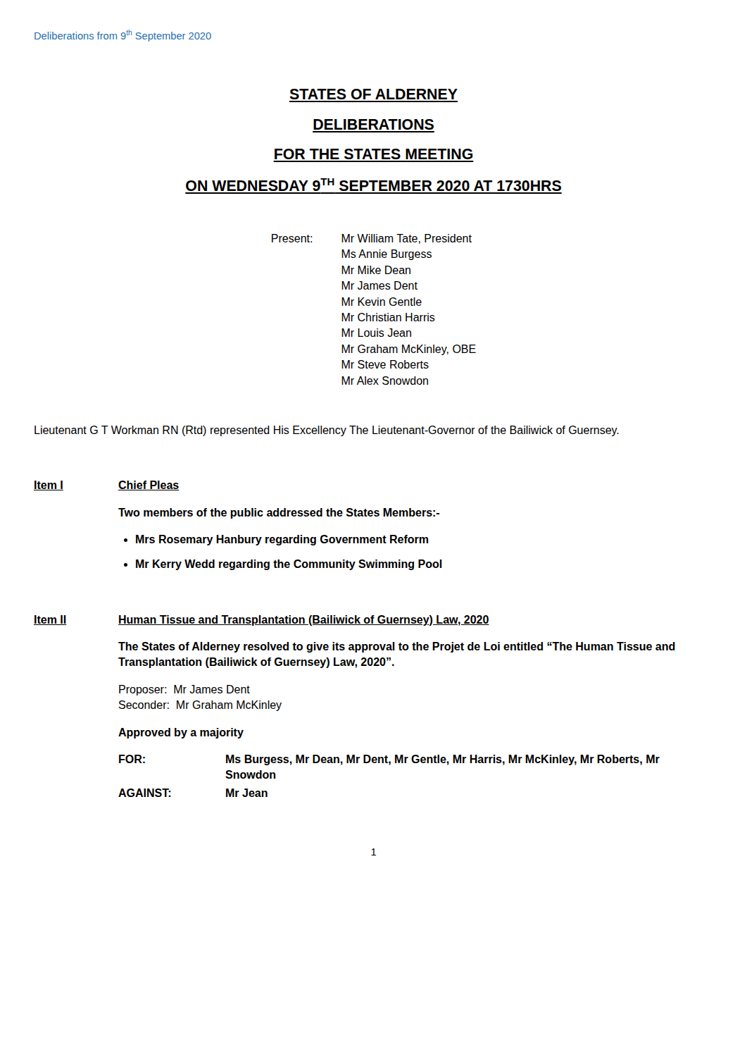Deliberations from 9th September 2020
STATES OF ALDERNEY
DELIBERATIONS
FOR THE STATES MEETING
ON WEDNESDAY 9TH SEPTEMBER 2020 AT 1730HRS
Present:
Mr William Tate, President
Ms Annie Burgess
Mr Mike Dean
Mr James Dent
Mr Kevin Gentle
Mr Christian Harris
Mr Louis Jean
Mr Graham McKinley, OBE
Mr Steve Roberts
Mr Alex Snowdon
Lieutenant G T Workman RN (Rtd) represented His Excellency The Lieutenant-Governor of the Bailiwick of Guernsey.
Item I
Chief Pleas
Two members of the public addressed the States Members:-
Mrs Rosemary Hanbury regarding Government Reform
Mr Kerry Wedd regarding the Community Swimming Pool
Item II
Human Tissue and Transplantation (Bailiwick of Guernsey) Law, 2020
The States of Alderney resolved to give its approval to the Projet de Loi entitled “The Human Tissue and Transplantation (Bailiwick of Guernsey) Law, 2020”.
Proposer: Mr James Dent
Seconder: Mr Graham McKinley
Approved by a majority
| FOR: | Ms Burgess, Mr Dean, Mr Dent, Mr Gentle, Mr Harris, Mr McKinley, Mr Roberts, Mr Snowdon |
| AGAINST: | Mr Jean |
1